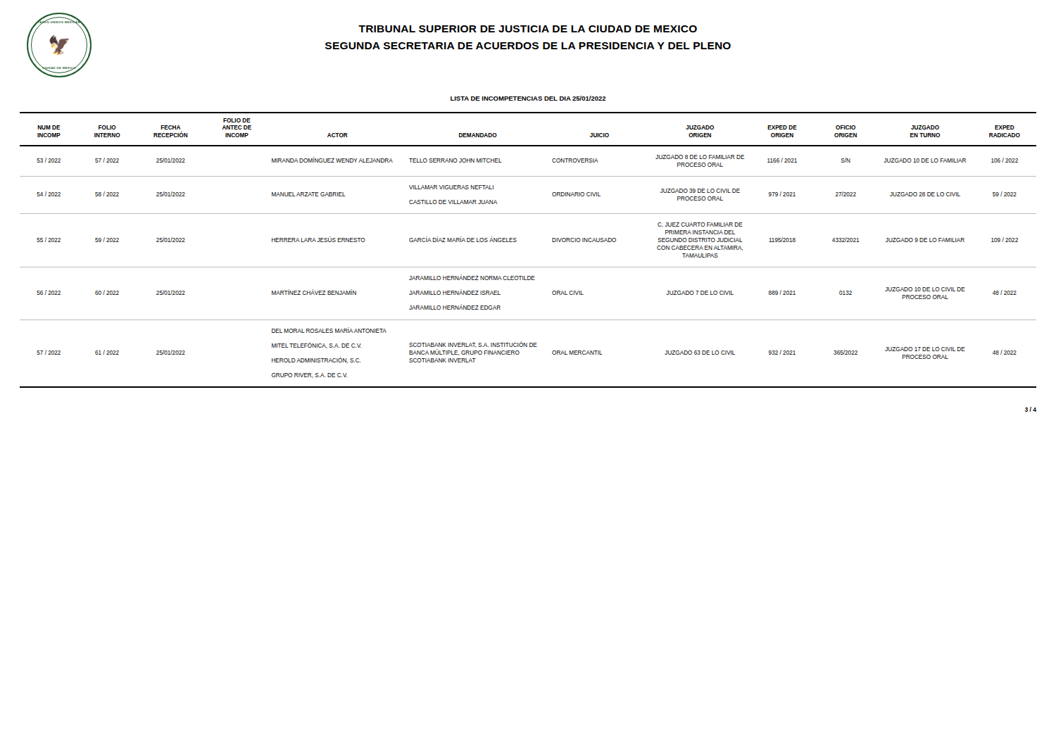ESTADOS UNIDOS MEXICANOS
🦅
CIUDAD DE MEXICO
TRIBUNAL SUPERIOR DE JUSTICIA DE LA CIUDAD DE MEXICO
SEGUNDA SECRETARIA DE ACUERDOS DE LA PRESIDENCIA Y DEL PLENO
LISTA DE INCOMPETENCIAS DEL DIA 25/01/2022
| NUM DE INCOMP | FOLIO INTERNO | FECHA RECEPCIÓN | FOLIO DE ANTEC DE INCOMP | ACTOR | DEMANDADO | JUICIO | JUZGADO ORIGEN | EXPED DE ORIGEN | OFICIO ORIGEN | JUZGADO EN TURNO | EXPED RADICADO |
| --- | --- | --- | --- | --- | --- | --- | --- | --- | --- | --- | --- |
| 53 / 2022 | 57 / 2022 | 25/01/2022 | | MIRANDA DOMÍNGUEZ WENDY ALEJANDRA | TELLO SERRANO JOHN MITCHEL | CONTROVERSIA | JUZGADO 8 DE LO FAMILIAR DE PROCESO ORAL | 1166 / 2021 | S/N | JUZGADO 10 DE LO FAMILIAR | 106 / 2022 |
| 54 / 2022 | 58 / 2022 | 25/01/2022 | | MANUEL ARZATE GABRIEL | VILLAMAR VIGUERAS NEFTALI CASTILLO DE VILLAMAR JUANA | ORDINARIO CIVIL | JUZGADO 39 DE LO CIVIL DE PROCESO ORAL | 979 / 2021 | 27/2022 | JUZGADO 28 DE LO CIVIL | 59 / 2022 |
| 55 / 2022 | 59 / 2022 | 25/01/2022 | | HERRERA LARA JESÚS ERNESTO | GARCÍA DÍAZ MARÍA DE LOS ÁNGELES | DIVORCIO INCAUSADO | C. JUEZ CUARTO FAMILIAR DE PRIMERA INSTANCIA DEL SEGUNDO DISTRITO JUDICIAL CON CABECERA EN ALTAMIRA, TAMAULIPAS | 1195/2018 | 4332/2021 | JUZGADO 9 DE LO FAMILIAR | 109 / 2022 |
| 56 / 2022 | 60 / 2022 | 25/01/2022 | | MARTÍNEZ CHÁVEZ BENJAMÍN | JARAMILLO HERNÁNDEZ NORMA CLEOTILDE JARAMILLO HERNÁNDEZ ISRAEL JARAMILLO HERNÁNDEZ EDGAR | ORAL CIVIL | JUZGADO 7 DE LO CIVIL | 889 / 2021 | 0132 | JUZGADO 10 DE LO CIVIL DE PROCESO ORAL | 48 / 2022 |
| 57 / 2022 | 61 / 2022 | 25/01/2022 | | DEL MORAL ROSALES MARÍA ANTONIETA MITEL TELEFÓNICA, S.A. DE C.V. HEROLD ADMINISTRACIÓN, S.C. GRUPO RIVER, S.A. DE C.V. | SCOTIABANK INVERLAT, S.A. INSTITUCIÓN DE BANCA MÚLTIPLE, GRUPO FINANCIERO SCOTIABANK INVERLAT | ORAL MERCANTIL | JUZGADO 63 DE LO CIVIL | 932 / 2021 | 365/2022 | JUZGADO 17 DE LO CIVIL DE PROCESO ORAL | 48 / 2022 |
3 / 4